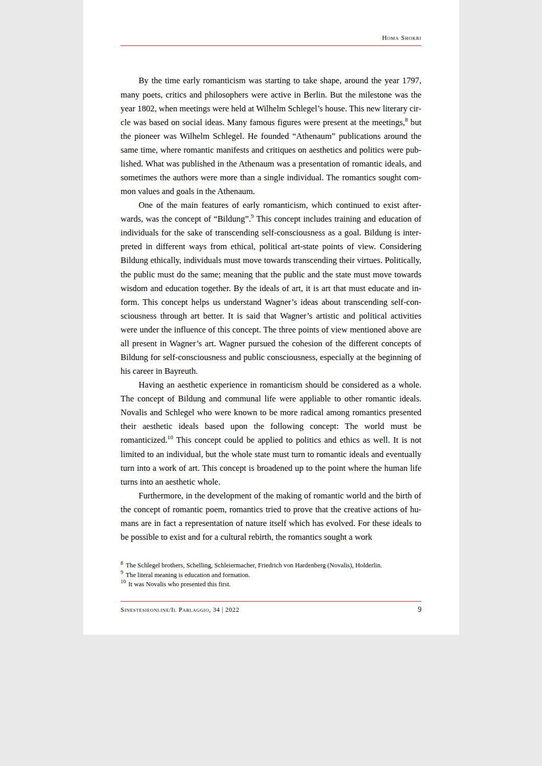Homa Shokri
By the time early romanticism was starting to take shape, around the year 1797, many poets, critics and philosophers were active in Berlin. But the milestone was the year 1802, when meetings were held at Wilhelm Schlegel’s house. This new literary circle was based on social ideas. Many famous figures were present at the meetings,8 but the pioneer was Wilhelm Schlegel. He founded “Athenaum” publications around the same time, where romantic manifests and critiques on aesthetics and politics were published. What was published in the Athenaum was a presentation of romantic ideals, and sometimes the authors were more than a single individual. The romantics sought common values and goals in the Athenaum.
One of the main features of early romanticism, which continued to exist afterwards, was the concept of “Bildung”.9 This concept includes training and education of individuals for the sake of transcending self-consciousness as a goal. Bildung is interpreted in different ways from ethical, political art-state points of view. Considering Bildung ethically, individuals must move towards transcending their virtues. Politically, the public must do the same; meaning that the public and the state must move towards wisdom and education together. By the ideals of art, it is art that must educate and inform. This concept helps us understand Wagner’s ideas about transcending self-consciousness through art better. It is said that Wagner’s artistic and political activities were under the influence of this concept. The three points of view mentioned above are all present in Wagner’s art. Wagner pursued the cohesion of the different concepts of Bildung for self-consciousness and public consciousness, especially at the beginning of his career in Bayreuth.
Having an aesthetic experience in romanticism should be considered as a whole. The concept of Bildung and communal life were appliable to other romantic ideals. Novalis and Schlegel who were known to be more radical among romantics presented their aesthetic ideals based upon the following concept: The world must be romanticized.10 This concept could be applied to politics and ethics as well. It is not limited to an individual, but the whole state must turn to romantic ideals and eventually turn into a work of art. This concept is broadened up to the point where the human life turns into an aesthetic whole.
Furthermore, in the development of the making of romantic world and the birth of the concept of romantic poem, romantics tried to prove that the creative actions of humans are in fact a representation of nature itself which has evolved. For these ideals to be possible to exist and for a cultural rebirth, the romantics sought a work
8 The Schlegel brothers, Schelling, Schleiermacher, Friedrich von Hardenberg (Novalis), Holderlin.
9 The literal meaning is education and formation.
10 It was Novalis who presented this first.
Sinestesieonline/Il Parlaggio, 34 | 2022 9